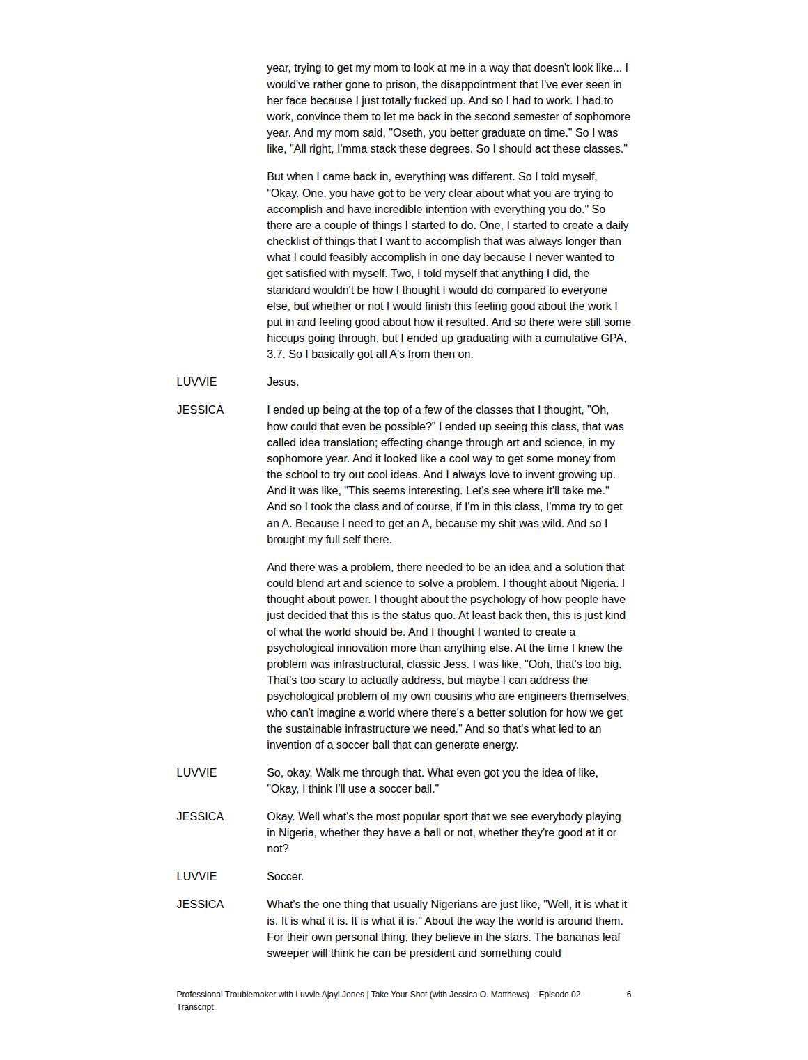year, trying to get my mom to look at me in a way that doesn't look like... I would've rather gone to prison, the disappointment that I've ever seen in her face because I just totally fucked up. And so I had to work. I had to work, convince them to let me back in the second semester of sophomore year. And my mom said, "Oseth, you better graduate on time." So I was like, "All right, I'mma stack these degrees. So I should act these classes."
But when I came back in, everything was different. So I told myself, "Okay. One, you have got to be very clear about what you are trying to accomplish and have incredible intention with everything you do." So there are a couple of things I started to do. One, I started to create a daily checklist of things that I want to accomplish that was always longer than what I could feasibly accomplish in one day because I never wanted to get satisfied with myself. Two, I told myself that anything I did, the standard wouldn't be how I thought I would do compared to everyone else, but whether or not I would finish this feeling good about the work I put in and feeling good about how it resulted. And so there were still some hiccups going through, but I ended up graduating with a cumulative GPA, 3.7. So I basically got all A's from then on.
LUVVIE
Jesus.
JESSICA
I ended up being at the top of a few of the classes that I thought, "Oh, how could that even be possible?" I ended up seeing this class, that was called idea translation; effecting change through art and science, in my sophomore year. And it looked like a cool way to get some money from the school to try out cool ideas. And I always love to invent growing up. And it was like, "This seems interesting. Let's see where it'll take me." And so I took the class and of course, if I'm in this class, I'mma try to get an A. Because I need to get an A, because my shit was wild. And so I brought my full self there.
And there was a problem, there needed to be an idea and a solution that could blend art and science to solve a problem. I thought about Nigeria. I thought about power. I thought about the psychology of how people have just decided that this is the status quo. At least back then, this is just kind of what the world should be. And I thought I wanted to create a psychological innovation more than anything else. At the time I knew the problem was infrastructural, classic Jess. I was like, "Ooh, that's too big. That's too scary to actually address, but maybe I can address the psychological problem of my own cousins who are engineers themselves, who can't imagine a world where there's a better solution for how we get the sustainable infrastructure we need." And so that's what led to an invention of a soccer ball that can generate energy.
LUVVIE
So, okay. Walk me through that. What even got you the idea of like, "Okay, I think I'll use a soccer ball."
JESSICA
Okay. Well what's the most popular sport that we see everybody playing in Nigeria, whether they have a ball or not, whether they're good at it or not?
LUVVIE
Soccer.
JESSICA
What's the one thing that usually Nigerians are just like, "Well, it is what it is. It is what it is. It is what it is." About the way the world is around them. For their own personal thing, they believe in the stars. The bananas leaf sweeper will think he can be president and something could
Professional Troublemaker with Luvvie Ajayi Jones | Take Your Shot (with Jessica O. Matthews) – Episode 02 Transcript
6